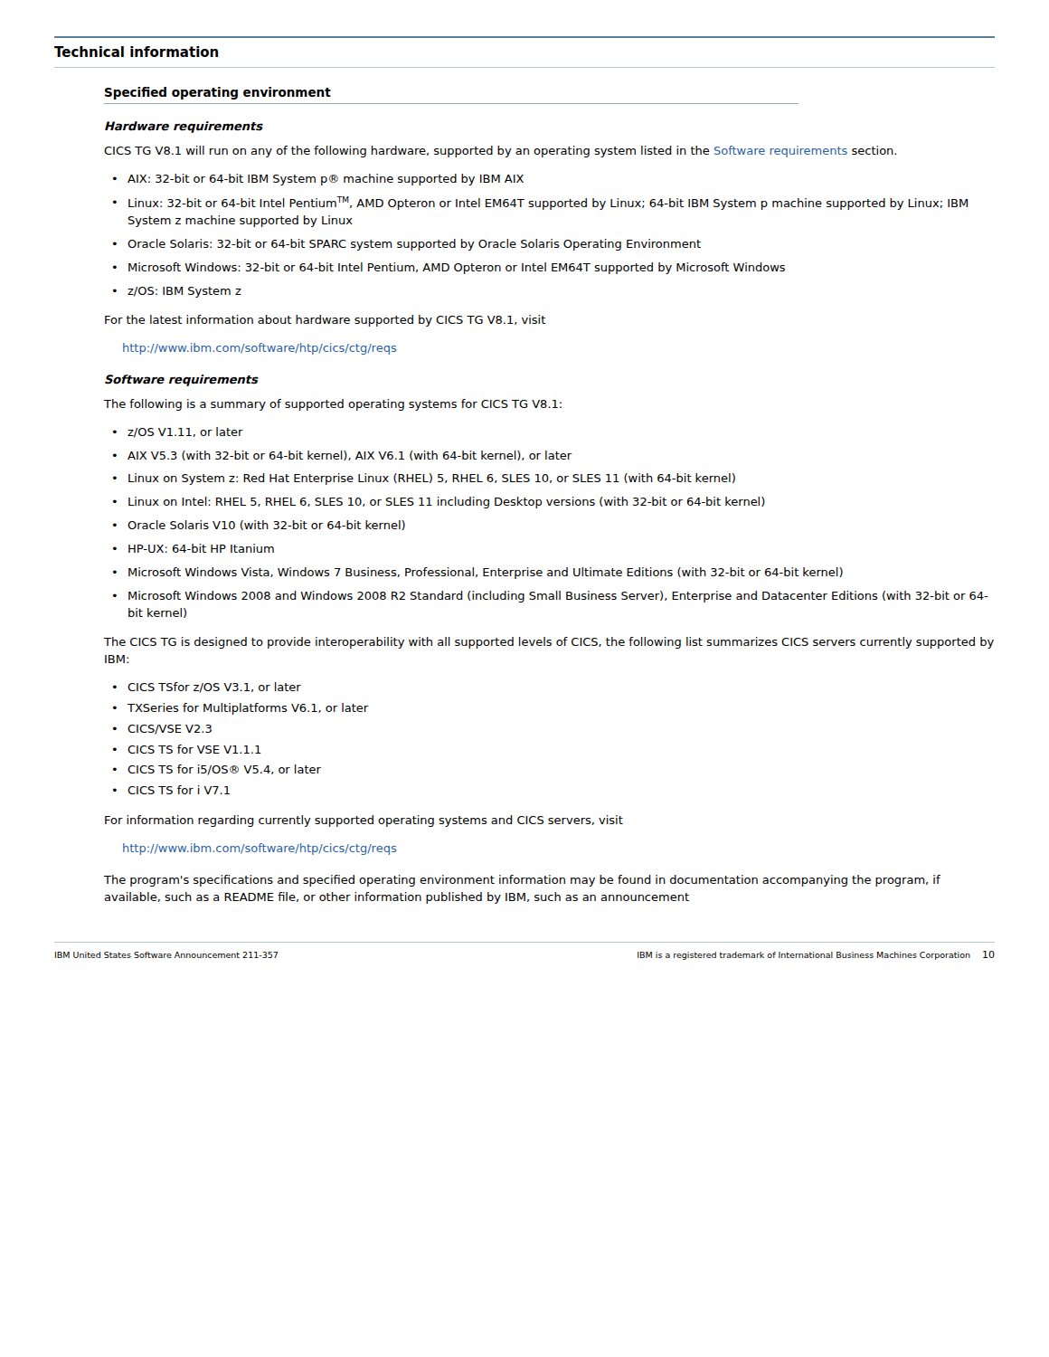Technical information
Specified operating environment
Hardware requirements
CICS TG V8.1 will run on any of the following hardware, supported by an operating system listed in the Software requirements section.
AIX: 32-bit or 64-bit IBM System p® machine supported by IBM AIX
Linux: 32-bit or 64-bit Intel PentiumTM, AMD Opteron or Intel EM64T supported by Linux; 64-bit IBM System p machine supported by Linux; IBM System z machine supported by Linux
Oracle Solaris: 32-bit or 64-bit SPARC system supported by Oracle Solaris Operating Environment
Microsoft Windows: 32-bit or 64-bit Intel Pentium, AMD Opteron or Intel EM64T supported by Microsoft Windows
z/OS: IBM System z
For the latest information about hardware supported by CICS TG V8.1, visit
http://www.ibm.com/software/htp/cics/ctg/reqs
Software requirements
The following is a summary of supported operating systems for CICS TG V8.1:
z/OS V1.11, or later
AIX V5.3 (with 32-bit or 64-bit kernel), AIX V6.1 (with 64-bit kernel), or later
Linux on System z: Red Hat Enterprise Linux (RHEL) 5, RHEL 6, SLES 10, or SLES 11 (with 64-bit kernel)
Linux on Intel: RHEL 5, RHEL 6, SLES 10, or SLES 11 including Desktop versions (with 32-bit or 64-bit kernel)
Oracle Solaris V10 (with 32-bit or 64-bit kernel)
HP-UX: 64-bit HP Itanium
Microsoft Windows Vista, Windows 7 Business, Professional, Enterprise and Ultimate Editions (with 32-bit or 64-bit kernel)
Microsoft Windows 2008 and Windows 2008 R2 Standard (including Small Business Server), Enterprise and Datacenter Editions (with 32-bit or 64-bit kernel)
The CICS TG is designed to provide interoperability with all supported levels of CICS, the following list summarizes CICS servers currently supported by IBM:
CICS TSfor z/OS V3.1, or later
TXSeries for Multiplatforms V6.1, or later
CICS/VSE V2.3
CICS TS for VSE V1.1.1
CICS TS for i5/OS® V5.4, or later
CICS TS for i V7.1
For information regarding currently supported operating systems and CICS servers, visit
http://www.ibm.com/software/htp/cics/ctg/reqs
The program's specifications and specified operating environment information may be found in documentation accompanying the program, if available, such as a README file, or other information published by IBM, such as an announcement
IBM United States Software Announcement 211-357
IBM is a registered trademark of International Business Machines Corporation 10